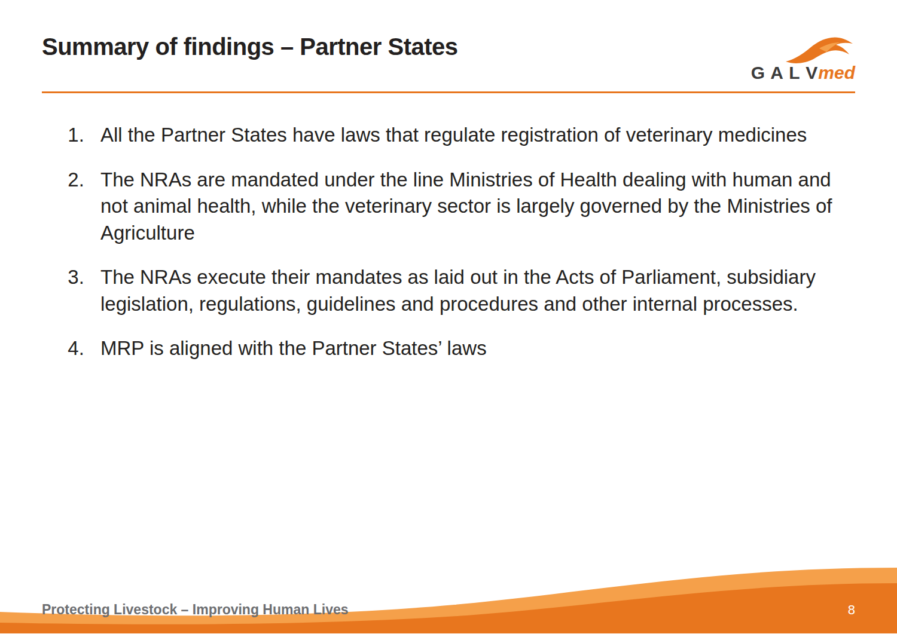Summary of findings – Partner States
G A L V med
All the Partner States have laws that regulate registration of veterinary medicines
The NRAs are mandated under the line Ministries of Health dealing with human and not animal health, while the veterinary sector is largely governed by the Ministries of Agriculture
The NRAs execute their mandates as laid out in the Acts of Parliament, subsidiary legislation, regulations, guidelines and procedures and other internal processes.
MRP is aligned with the Partner States’ laws
Protecting Livestock – Improving Human Lives
8